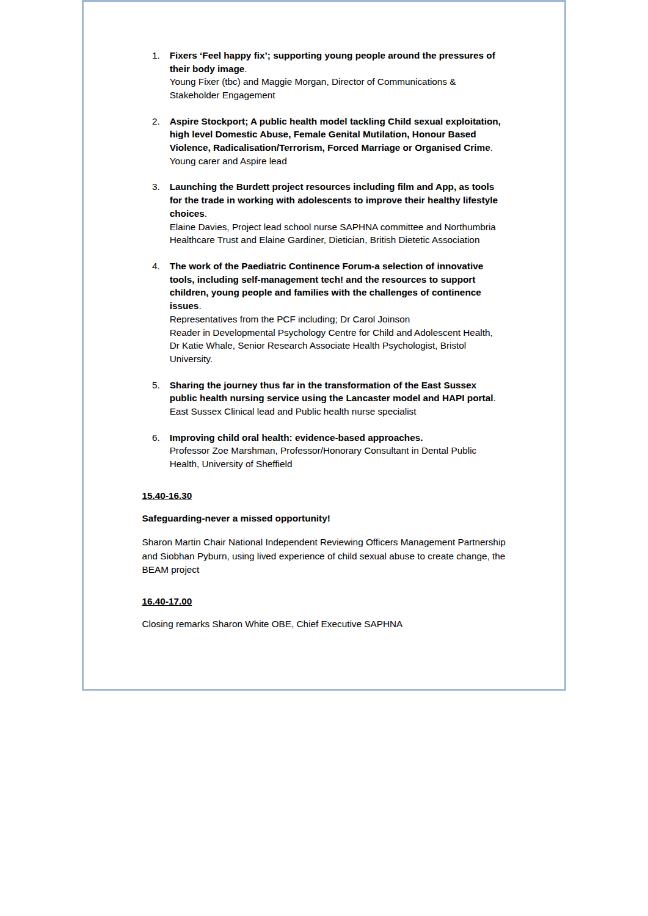Fixers ‘Feel happy fix’; supporting young people around the pressures of their body image.
Young Fixer (tbc) and Maggie Morgan, Director of Communications & Stakeholder Engagement
Aspire Stockport; A public health model tackling Child sexual exploitation, high level Domestic Abuse, Female Genital Mutilation, Honour Based Violence, Radicalisation/Terrorism, Forced Marriage or Organised Crime.
Young carer and Aspire lead
Launching the Burdett project resources including film and App, as tools for the trade in working with adolescents to improve their healthy lifestyle choices.
Elaine Davies, Project lead school nurse SAPHNA committee and Northumbria Healthcare Trust and Elaine Gardiner, Dietician, British Dietetic Association
The work of the Paediatric Continence Forum-a selection of innovative tools, including self-management tech! and the resources to support children, young people and families with the challenges of continence issues.
Representatives from the PCF including; Dr Carol Joinson
Reader in Developmental Psychology Centre for Child and Adolescent Health,
Dr Katie Whale, Senior Research Associate Health Psychologist, Bristol University.
Sharing the journey thus far in the transformation of the East Sussex public health nursing service using the Lancaster model and HAPI portal.
East Sussex Clinical lead and Public health nurse specialist
Improving child oral health: evidence-based approaches.
Professor Zoe Marshman, Professor/Honorary Consultant in Dental Public Health, University of Sheffield
15.40-16.30
Safeguarding-never a missed opportunity!
Sharon Martin Chair National Independent Reviewing Officers Management Partnership and Siobhan Pyburn, using lived experience of child sexual abuse to create change, the BEAM project
16.40-17.00
Closing remarks Sharon White OBE, Chief Executive SAPHNA